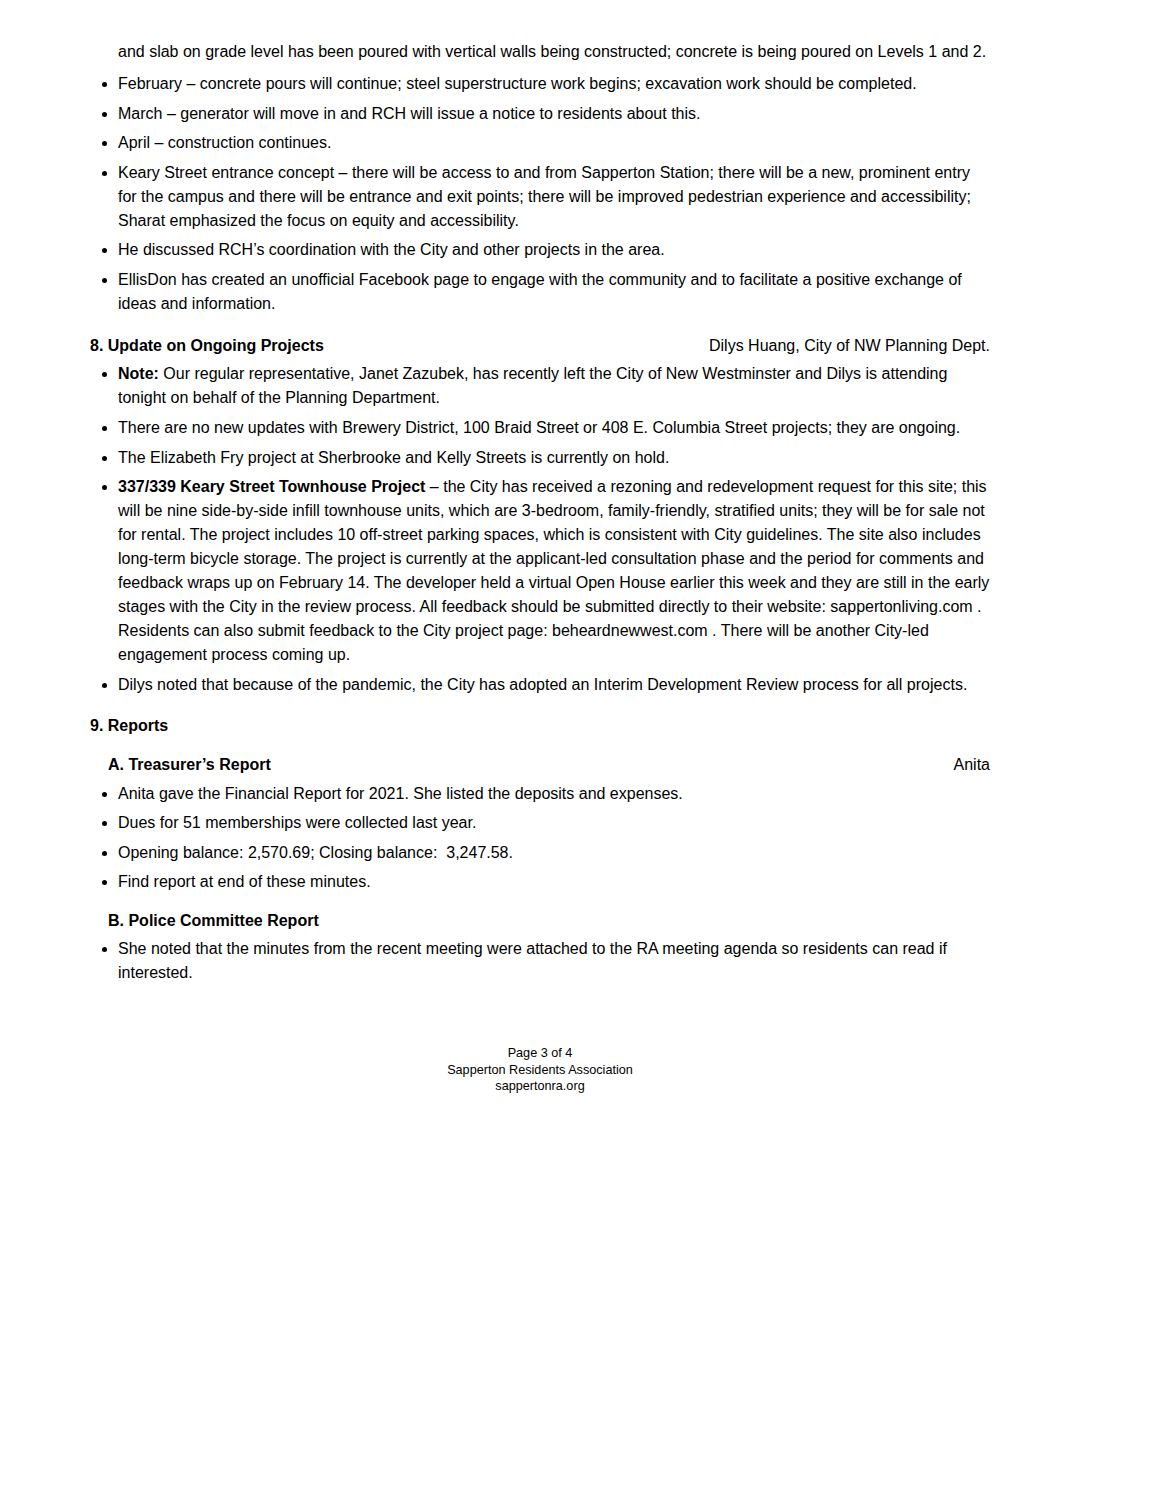and slab on grade level has been poured with vertical walls being constructed; concrete is being poured on Levels 1 and 2.
February – concrete pours will continue; steel superstructure work begins; excavation work should be completed.
March – generator will move in and RCH will issue a notice to residents about this.
April – construction continues.
Keary Street entrance concept – there will be access to and from Sapperton Station; there will be a new, prominent entry for the campus and there will be entrance and exit points; there will be improved pedestrian experience and accessibility; Sharat emphasized the focus on equity and accessibility.
He discussed RCH’s coordination with the City and other projects in the area.
EllisDon has created an unofficial Facebook page to engage with the community and to facilitate a positive exchange of ideas and information.
8. Update on Ongoing Projects Dilys Huang, City of NW Planning Dept.
Note: Our regular representative, Janet Zazubek, has recently left the City of New Westminster and Dilys is attending tonight on behalf of the Planning Department.
There are no new updates with Brewery District, 100 Braid Street or 408 E. Columbia Street projects; they are ongoing.
The Elizabeth Fry project at Sherbrooke and Kelly Streets is currently on hold.
337/339 Keary Street Townhouse Project – the City has received a rezoning and redevelopment request for this site; this will be nine side-by-side infill townhouse units, which are 3-bedroom, family-friendly, stratified units; they will be for sale not for rental. The project includes 10 off-street parking spaces, which is consistent with City guidelines. The site also includes long-term bicycle storage. The project is currently at the applicant-led consultation phase and the period for comments and feedback wraps up on February 14. The developer held a virtual Open House earlier this week and they are still in the early stages with the City in the review process. All feedback should be submitted directly to their website: sappertonliving.com . Residents can also submit feedback to the City project page: beheardnewwest.com . There will be another City-led engagement process coming up.
Dilys noted that because of the pandemic, the City has adopted an Interim Development Review process for all projects.
9. Reports
A. Treasurer’s Report Anita
Anita gave the Financial Report for 2021. She listed the deposits and expenses.
Dues for 51 memberships were collected last year.
Opening balance: 2,570.69; Closing balance: 3,247.58.
Find report at end of these minutes.
B. Police Committee Report
She noted that the minutes from the recent meeting were attached to the RA meeting agenda so residents can read if interested.
Page 3 of 4
Sapperton Residents Association
sappertonra.org